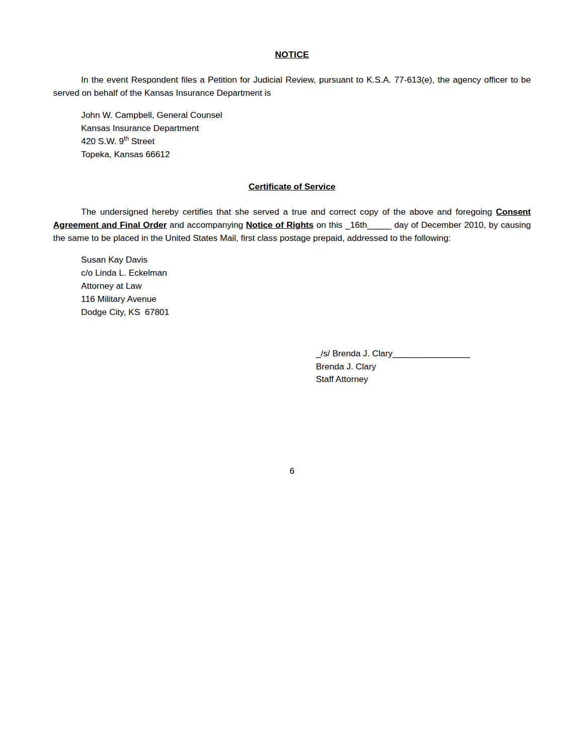NOTICE
In the event Respondent files a Petition for Judicial Review, pursuant to K.S.A. 77-613(e), the agency officer to be served on behalf of the Kansas Insurance Department is
John W. Campbell, General Counsel
Kansas Insurance Department
420 S.W. 9th Street
Topeka, Kansas 66612
Certificate of Service
The undersigned hereby certifies that she served a true and correct copy of the above and foregoing Consent Agreement and Final Order and accompanying Notice of Rights on this _16th_____ day of December 2010, by causing the same to be placed in the United States Mail, first class postage prepaid, addressed to the following:
Susan Kay Davis
c/o Linda L. Eckelman
Attorney at Law
116 Military Avenue
Dodge City, KS 67801
_/s/ Brenda J. Clary________________
Brenda J. Clary
Staff Attorney
6